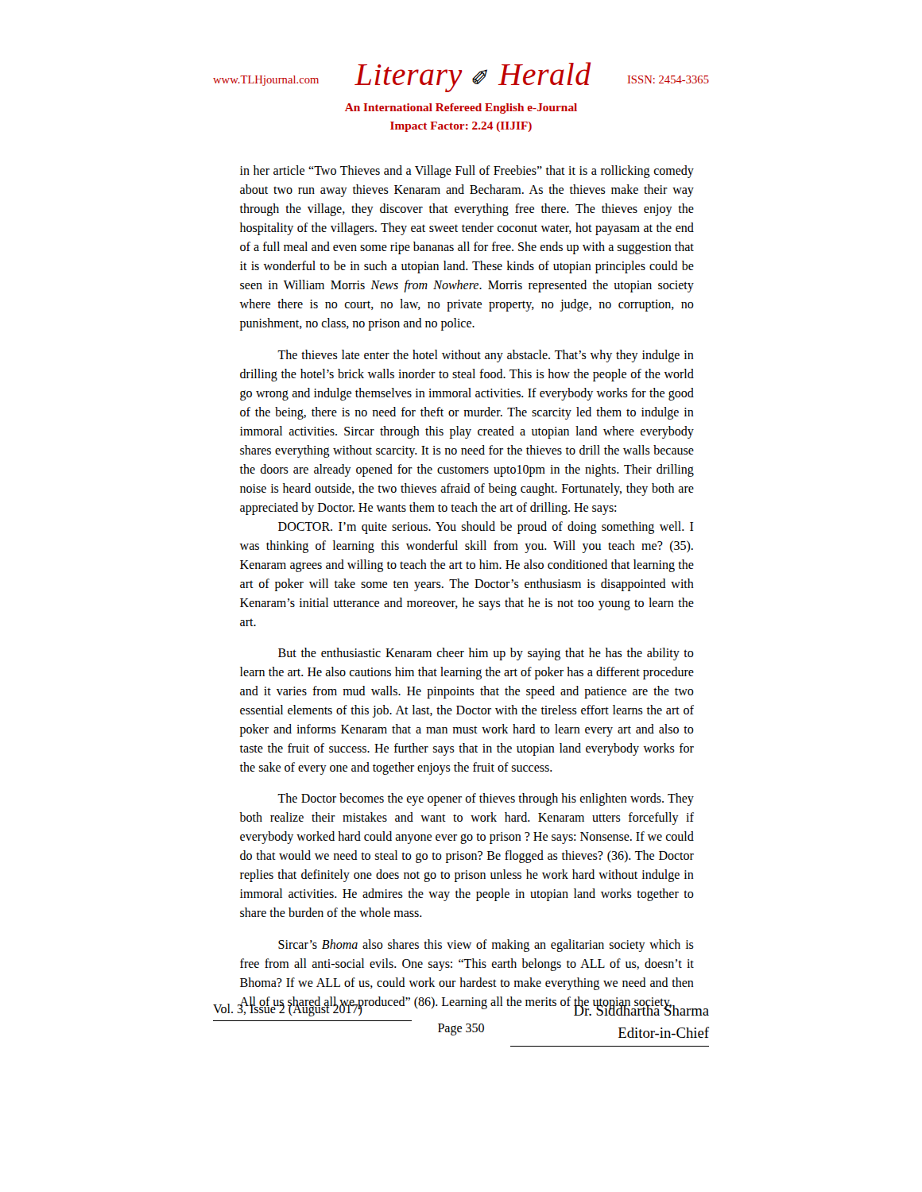www.TLHjournal.com
Literary ✐ Herald
ISSN: 2454-3365
An International Refereed English e-Journal
Impact Factor: 2.24 (IIJIF)
in her article “Two Thieves and a Village Full of Freebies” that it is a rollicking comedy about two run away thieves Kenaram and Becharam. As the thieves make their way through the village, they discover that everything free there. The thieves enjoy the hospitality of the villagers. They eat sweet tender coconut water, hot payasam at the end of a full meal and even some ripe bananas all for free. She ends up with a suggestion that it is wonderful to be in such a utopian land. These kinds of utopian principles could be seen in William Morris News from Nowhere. Morris represented the utopian society where there is no court, no law, no private property, no judge, no corruption, no punishment, no class, no prison and no police.
The thieves late enter the hotel without any abstacle. That’s why they indulge in drilling the hotel’s brick walls inorder to steal food. This is how the people of the world go wrong and indulge themselves in immoral activities. If everybody works for the good of the being, there is no need for theft or murder. The scarcity led them to indulge in immoral activities. Sircar through this play created a utopian land where everybody shares everything without scarcity. It is no need for the thieves to drill the walls because the doors are already opened for the customers upto10pm in the nights. Their drilling noise is heard outside, the two thieves afraid of being caught. Fortunately, they both are appreciated by Doctor. He wants them to teach the art of drilling. He says:
DOCTOR. I’m quite serious. You should be proud of doing something well. I was thinking of learning this wonderful skill from you. Will you teach me? (35). Kenaram agrees and willing to teach the art to him. He also conditioned that learning the art of poker will take some ten years. The Doctor’s enthusiasm is disappointed with Kenaram’s initial utterance and moreover, he says that he is not too young to learn the art.
But the enthusiastic Kenaram cheer him up by saying that he has the ability to learn the art. He also cautions him that learning the art of poker has a different procedure and it varies from mud walls. He pinpoints that the speed and patience are the two essential elements of this job. At last, the Doctor with the tireless effort learns the art of poker and informs Kenaram that a man must work hard to learn every art and also to taste the fruit of success. He further says that in the utopian land everybody works for the sake of every one and together enjoys the fruit of success.
The Doctor becomes the eye opener of thieves through his enlighten words. They both realize their mistakes and want to work hard. Kenaram utters forcefully if everybody worked hard could anyone ever go to prison ? He says: Nonsense. If we could do that would we need to steal to go to prison? Be flogged as thieves? (36). The Doctor replies that definitely one does not go to prison unless he work hard without indulge in immoral activities. He admires the way the people in utopian land works together to share the burden of the whole mass.
Sircar’s Bhoma also shares this view of making an egalitarian society which is free from all anti-social evils. One says: “This earth belongs to ALL of us, doesn’t it Bhoma? If we ALL of us, could work our hardest to make everything we need and then All of us shared all we produced” (86). Learning all the merits of the utopian society,
Vol. 3, Issue 2 (August 2017)
Page 350
Dr. Siddhartha Sharma
Editor-in-Chief